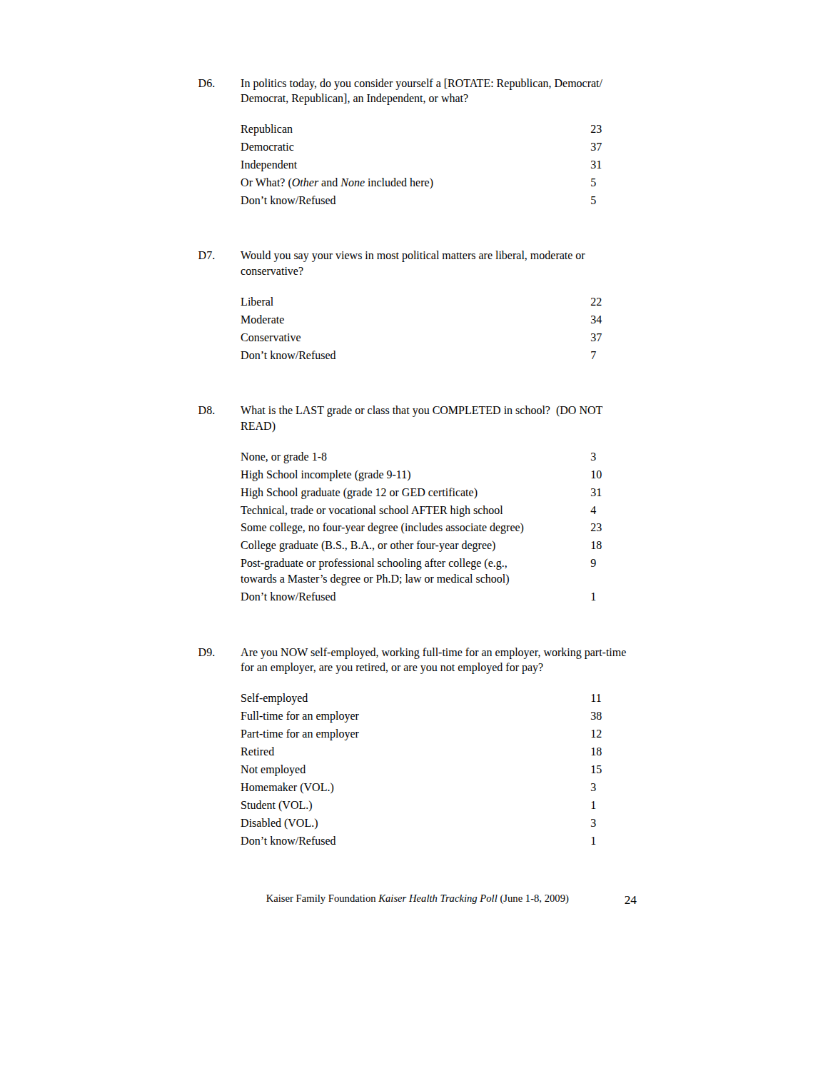D6.
In politics today, do you consider yourself a [ROTATE: Republican, Democrat/ Democrat, Republican], an Independent, or what?
| Republican | 23 |
| Democratic | 37 |
| Independent | 31 |
| Or What? ( Other and None included here) | 5 |
| Don’t know/Refused | 5 |
D7.
Would you say your views in most political matters are liberal, moderate or conservative?
| Liberal | 22 |
| Moderate | 34 |
| Conservative | 37 |
| Don’t know/Refused | 7 |
D8.
What is the LAST grade or class that you COMPLETED in school? (DO NOT READ)
| None, or grade 1-8 | 3 |
| High School incomplete (grade 9-11) | 10 |
| High School graduate (grade 12 or GED certificate) | 31 |
| Technical, trade or vocational school AFTER high school | 4 |
| Some college, no four-year degree (includes associate degree) | 23 |
| College graduate (B.S., B.A., or other four-year degree) | 18 |
| Post-graduate or professional schooling after college (e.g., towards a Master’s degree or Ph.D; law or medical school) | 9 |
| Don’t know/Refused | 1 |
D9.
Are you NOW self-employed, working full-time for an employer, working part-time for an employer, are you retired, or are you not employed for pay?
| Self-employed | 11 |
| Full-time for an employer | 38 |
| Part-time for an employer | 12 |
| Retired | 18 |
| Not employed | 15 |
| Homemaker (VOL.) | 3 |
| Student (VOL.) | 1 |
| Disabled (VOL.) | 3 |
| Don’t know/Refused | 1 |
Kaiser Family Foundation Kaiser Health Tracking Poll (June 1-8, 2009)
24